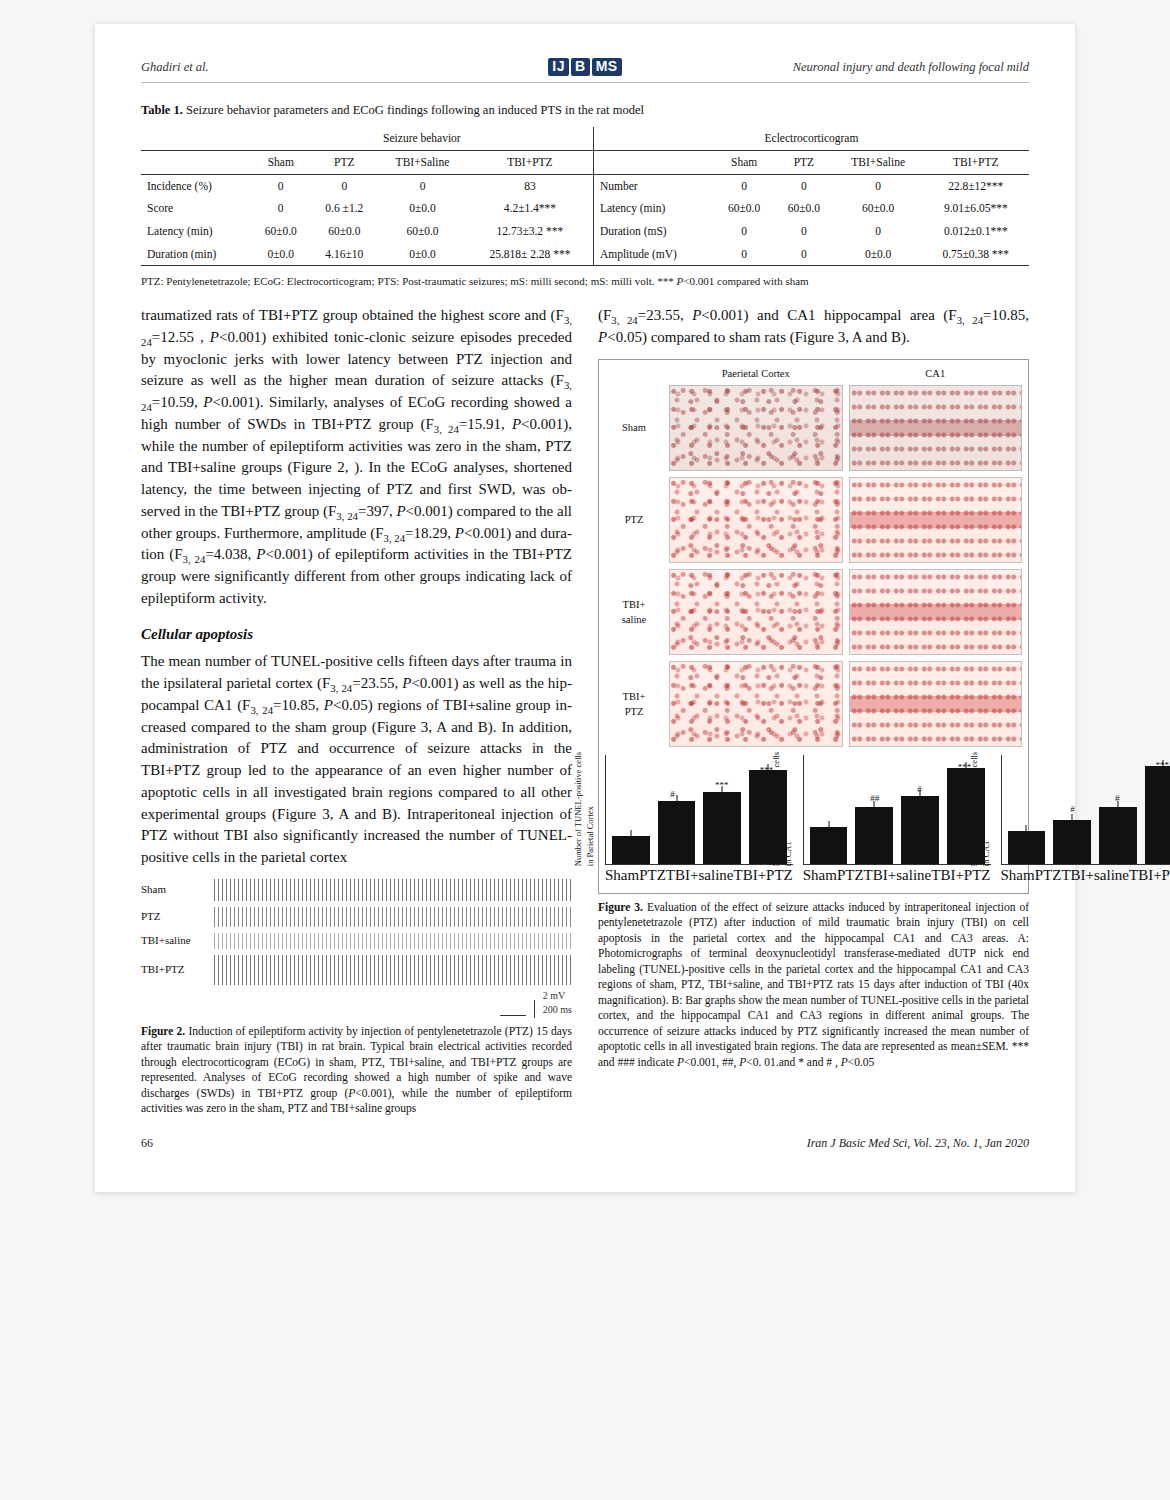Ghadiri et al.
IJ BMS
Neuronal injury and death following focal mild
Table 1. Seizure behavior parameters and ECoG findings following an induced PTS in the rat model
| | Seizure behavior | Eclectrocorticogram |
| --- | --- | --- |
| | Sham | PTZ | TBI+Saline | TBI+PTZ | | Sham | PTZ | TBI+Saline | TBI+PTZ |
| Incidence (%) | 0 | 0 | 0 | 83 | Number | 0 | 0 | 0 | 22.8±12*** |
| Score | 0 | 0.6 ±1.2 | 0±0.0 | 4.2±1.4*** | Latency (min) | 60±0.0 | 60±0.0 | 60±0.0 | 9.01±6.05*** |
| Latency (min) | 60±0.0 | 60±0.0 | 60±0.0 | 12.73±3.2 *** | Duration (mS) | 0 | 0 | 0 | 0.012±0.1*** |
| Duration (min) | 0±0.0 | 4.16±10 | 0±0.0 | 25.818± 2.28 *** | Amplitude (mV) | 0 | 0 | 0±0.0 | 0.75±0.38 *** |
PTZ: Pentylenetetrazole; ECoG: Electrocorticogram; PTS: Post-traumatic seizures; mS: milli second; mS: milli volt. *** P<0.001 compared with sham
traumatized rats of TBI+PTZ group obtained the highest score and (F3, 24=12.55 , P<0.001) exhibited tonic-clonic seizure episodes preceded by myoclonic jerks with lower latency between PTZ injection and seizure as well as the higher mean duration of seizure attacks (F3, 24=10.59, P<0.001). Similarly, analyses of ECoG recording showed a high number of SWDs in TBI+PTZ group (F3, 24=15.91, P<0.001), while the number of epileptiform activities was zero in the sham, PTZ and TBI+saline groups (Figure 2, ). In the ECoG analyses, shortened latency, the time between injecting of PTZ and first SWD, was observed in the TBI+PTZ group (F3, 24=397, P<0.001) compared to the all other groups. Furthermore, amplitude (F3, 24=18.29, P<0.001) and duration (F3, 24=4.038, P<0.001) of epileptiform activities in the TBI+PTZ group were significantly different from other groups indicating lack of epileptiform activity.
Cellular apoptosis
The mean number of TUNEL-positive cells fifteen days after trauma in the ipsilateral parietal cortex (F3, 24=23.55, P<0.001) as well as the hippocampal CA1 (F3, 24=10.85, P<0.05) regions of TBI+saline group increased compared to the sham group (Figure 3, A and B). In addition, administration of PTZ and occurrence of seizure attacks in the TBI+PTZ group led to the appearance of an even higher number of apoptotic cells in all investigated brain regions compared to all other experimental groups (Figure 3, A and B). Intraperitoneal injection of PTZ without TBI also significantly increased the number of TUNEL-positive cells in the parietal cortex
Sham
PTZ
TBI+saline
TBI+PTZ
2 mV
200 ms
Figure 2. Induction of epileptiform activity by injection of pentylenetetrazole (PTZ) 15 days after traumatic brain injury (TBI) in rat brain. Typical brain electrical activities recorded through electrocorticogram (ECoG) in sham, PTZ, TBI+saline, and TBI+PTZ groups are represented. Analyses of ECoG recording showed a high number of spike and wave discharges (SWDs) in TBI+PTZ group (P<0.001), while the number of epileptiform activities was zero in the sham, PTZ and TBI+saline groups
(F3, 24=23.55, P<0.001) and CA1 hippocampal area (F3, 24=10.85, P<0.05) compared to sham rats (Figure 3, A and B).
Paerietal Cortex
CA1
Sham
PTZ
TBI+
saline
TBI+
PTZ
Number of TUNEL-positive cells
in Parietal Cortex
#
***
***
***
Sham PTZ TBI+saline TBI+PTZ
Number of TUNEL-positive cells
in CA1
##
*
#
*
***
Sham PTZ TBI+saline TBI+PTZ
Number of TUNEL-positive cells
in CA3
#
#
***
Sham PTZ TBI+saline TBI+PTZ
Figure 3. Evaluation of the effect of seizure attacks induced by intraperitoneal injection of pentylenetetrazole (PTZ) after induction of mild traumatic brain injury (TBI) on cell apoptosis in the parietal cortex and the hippocampal CA1 and CA3 areas. A: Photomicrographs of terminal deoxynucleotidyl transferase-mediated dUTP nick end labeling (TUNEL)-positive cells in the parietal cortex and the hippocampal CA1 and CA3 regions of sham, PTZ, TBI+saline, and TBI+PTZ rats 15 days after induction of TBI (40x magnification). B: Bar graphs show the mean number of TUNEL-positive cells in the parietal cortex, and the hippocampal CA1 and CA3 regions in different animal groups. The occurrence of seizure attacks induced by PTZ significantly increased the mean number of apoptotic cells in all investigated brain regions. The data are represented as mean±SEM. *** and ### indicate P<0.001, ##, P<0. 01.and * and # , P<0.05
66
Iran J Basic Med Sci, Vol. 23, No. 1, Jan 2020